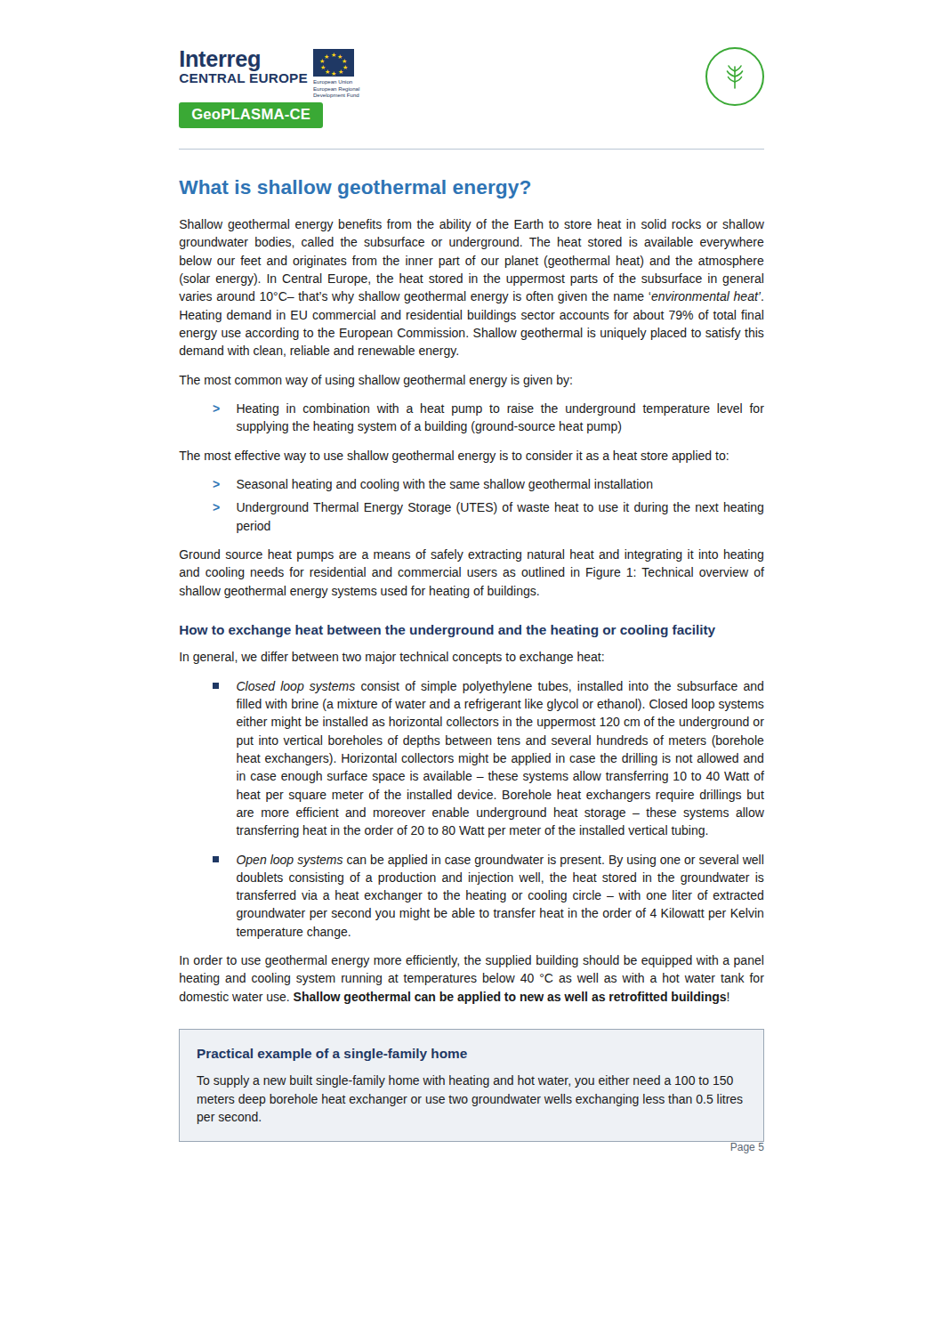Interreg CENTRAL EUROPE
★ ★ ★ ★ ★ ★ ★ ★ ★ ★
European Union
European Regional
Development Fund
GeoPLASMA-CE
What is shallow geothermal energy?
Shallow geothermal energy benefits from the ability of the Earth to store heat in solid rocks or shallow groundwater bodies, called the subsurface or underground. The heat stored is available everywhere below our feet and originates from the inner part of our planet (geothermal heat) and the atmosphere (solar energy). In Central Europe, the heat stored in the uppermost parts of the subsurface in general varies around 10°C– that’s why shallow geothermal energy is often given the name ‘environmental heat’. Heating demand in EU commercial and residential buildings sector accounts for about 79% of total final energy use according to the European Commission. Shallow geothermal is uniquely placed to satisfy this demand with clean, reliable and renewable energy.
The most common way of using shallow geothermal energy is given by:
Heating in combination with a heat pump to raise the underground temperature level for supplying the heating system of a building (ground-source heat pump)
The most effective way to use shallow geothermal energy is to consider it as a heat store applied to:
Seasonal heating and cooling with the same shallow geothermal installation
Underground Thermal Energy Storage (UTES) of waste heat to use it during the next heating period
Ground source heat pumps are a means of safely extracting natural heat and integrating it into heating and cooling needs for residential and commercial users as outlined in Figure 1: Technical overview of shallow geothermal energy systems used for heating of buildings.
How to exchange heat between the underground and the heating or cooling facility
In general, we differ between two major technical concepts to exchange heat:
Closed loop systems consist of simple polyethylene tubes, installed into the subsurface and filled with brine (a mixture of water and a refrigerant like glycol or ethanol). Closed loop systems either might be installed as horizontal collectors in the uppermost 120 cm of the underground or put into vertical boreholes of depths between tens and several hundreds of meters (borehole heat exchangers). Horizontal collectors might be applied in case the drilling is not allowed and in case enough surface space is available – these systems allow transferring 10 to 40 Watt of heat per square meter of the installed device. Borehole heat exchangers require drillings but are more efficient and moreover enable underground heat storage – these systems allow transferring heat in the order of 20 to 80 Watt per meter of the installed vertical tubing.
Open loop systems can be applied in case groundwater is present. By using one or several well doublets consisting of a production and injection well, the heat stored in the groundwater is transferred via a heat exchanger to the heating or cooling circle – with one liter of extracted groundwater per second you might be able to transfer heat in the order of 4 Kilowatt per Kelvin temperature change.
In order to use geothermal energy more efficiently, the supplied building should be equipped with a panel heating and cooling system running at temperatures below 40 °C as well as with a hot water tank for domestic water use. Shallow geothermal can be applied to new as well as retrofitted buildings!
Practical example of a single-family home
To supply a new built single-family home with heating and hot water, you either need a 100 to 150 meters deep borehole heat exchanger or use two groundwater wells exchanging less than 0.5 litres per second.
Page 5